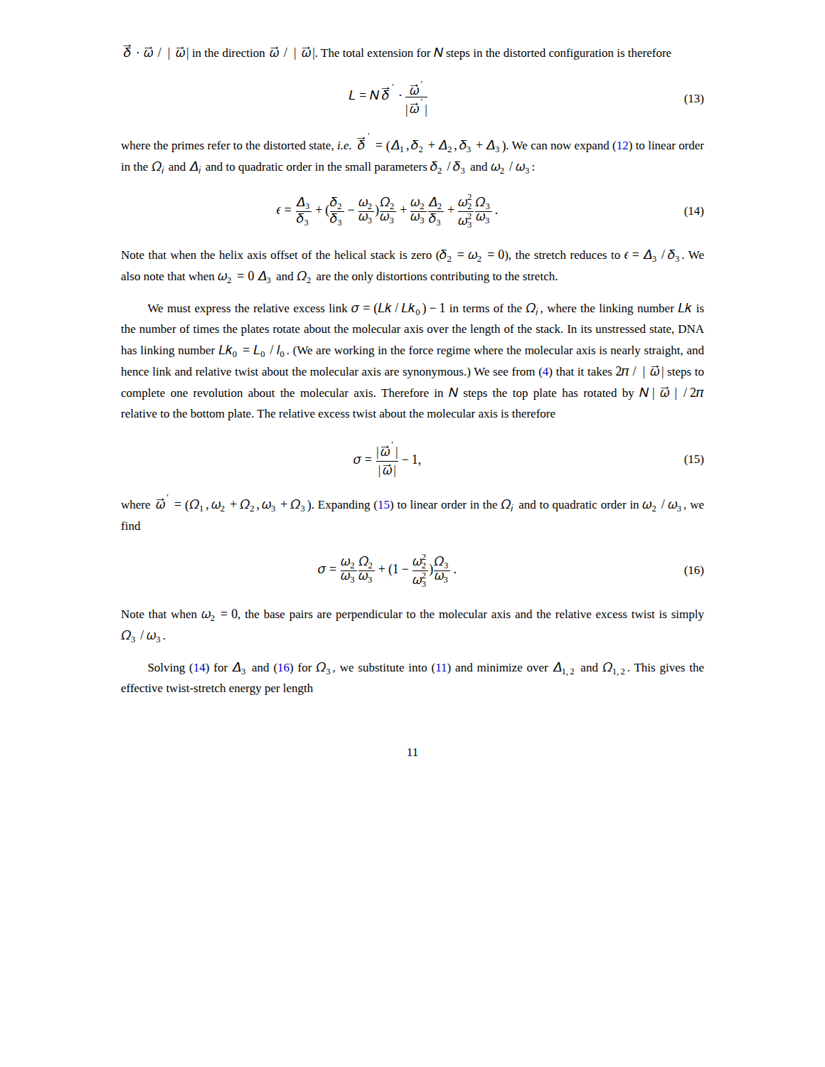δ→ ⋅ ω→ / |ω→| in the direction ω→ / |ω→| . The total extension for N steps in the distorted configuration is therefore
L = N δ→′ ⋅ ω→′ |ω→′|
(13)
where the primes refer to the distorted state, i.e. δ→′ = (Δ1, δ2+Δ2, δ3+Δ3) . We can now expand (12) to linear order in the Ωi and Δi and to quadratic order in the small parameters δ2/δ3 and ω2/ω3:
ϵ = Δ3δ3 + ( δ2δ3 − ω2ω3 ) Ω2ω3 + ω2ω3 Δ2δ3 + ω22ω32 Ω3ω3 .
(14)
Note that when the helix axis offset of the helical stack is zero (δ2=ω2=0), the stretch reduces to ϵ=Δ3/δ3. We also note that when ω2=0 Δ3 and Ω2 are the only distortions contributing to the stretch.
We must express the relative excess link σ=(Lk/Lk0)−1 in terms of the Ωi, where the linking number Lk is the number of times the plates rotate about the molecular axis over the length of the stack. In its unstressed state, DNA has linking number Lk0=L0/l0. (We are working in the force regime where the molecular axis is nearly straight, and hence link and relative twist about the molecular axis are synonymous.) We see from (4) that it takes 2π/|ω→| steps to complete one revolution about the molecular axis. Therefore in N steps the top plate has rotated by N|ω→|/2π relative to the bottom plate. The relative excess twist about the molecular axis is therefore
σ = |ω→′| |ω→| − 1 ,
(15)
where ω→′ = (Ω1, ω2+Ω2, ω3+Ω3) . Expanding (15) to linear order in the Ωi and to quadratic order in ω2/ω3, we find
σ = ω2ω3 Ω2ω3 + ( 1 − ω22ω32 ) Ω3ω3 .
(16)
Note that when ω2=0, the base pairs are perpendicular to the molecular axis and the relative excess twist is simply Ω3/ω3.
Solving (14) for Δ3 and (16) for Ω3, we substitute into (11) and minimize over Δ1,2 and Ω1,2. This gives the effective twist-stretch energy per length
11